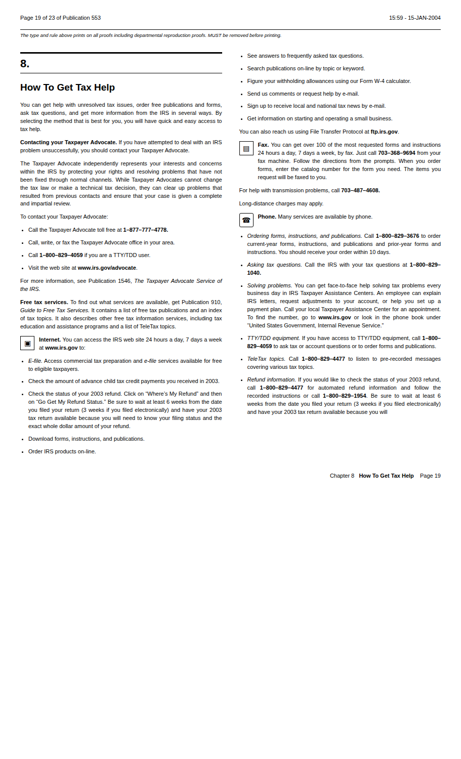Page 19 of 23 of Publication 553 15:59 - 15-JAN-2004
The type and rule above prints on all proofs including departmental reproduction proofs. MUST be removed before printing.
8.
How To Get Tax Help
You can get help with unresolved tax issues, order free publications and forms, ask tax questions, and get more information from the IRS in several ways. By selecting the method that is best for you, you will have quick and easy access to tax help.
Contacting your Taxpayer Advocate. If you have attempted to deal with an IRS problem unsuccessfully, you should contact your Taxpayer Advocate.
The Taxpayer Advocate independently represents your interests and concerns within the IRS by protecting your rights and resolving problems that have not been fixed through normal channels. While Taxpayer Advocates cannot change the tax law or make a technical tax decision, they can clear up problems that resulted from previous contacts and ensure that your case is given a complete and impartial review.
To contact your Taxpayer Advocate:
Call the Taxpayer Advocate toll free at 1–877–777–4778.
Call, write, or fax the Taxpayer Advocate office in your area.
Call 1–800–829–4059 if you are a TTY/TDD user.
Visit the web site at www.irs.gov/advocate.
For more information, see Publication 1546, The Taxpayer Advocate Service of the IRS.
Free tax services. To find out what services are available, get Publication 910, Guide to Free Tax Services. It contains a list of free tax publications and an index of tax topics. It also describes other free tax information services, including tax education and assistance programs and a list of TeleTax topics.
▣
Internet. You can access the IRS web site 24 hours a day, 7 days a week at www.irs.gov to:
E-file. Access commercial tax preparation and e-file services available for free to eligible taxpayers.
Check the amount of advance child tax credit payments you received in 2003.
Check the status of your 2003 refund. Click on “Where’s My Refund” and then on “Go Get My Refund Status.” Be sure to wait at least 6 weeks from the date you filed your return (3 weeks if you filed electronically) and have your 2003 tax return available because you will need to know your filing status and the exact whole dollar amount of your refund.
Download forms, instructions, and publications.
Order IRS products on-line.
See answers to frequently asked tax questions.
Search publications on-line by topic or keyword.
Figure your withholding allowances using our Form W-4 calculator.
Send us comments or request help by e-mail.
Sign up to receive local and national tax news by e-mail.
Get information on starting and operating a small business.
You can also reach us using File Transfer Protocol at ftp.irs.gov.
▤
Fax. You can get over 100 of the most requested forms and instructions 24 hours a day, 7 days a week, by fax. Just call 703–368–9694 from your fax machine. Follow the directions from the prompts. When you order forms, enter the catalog number for the form you need. The items you request will be faxed to you.
For help with transmission problems, call 703–487–4608.
Long-distance charges may apply.
☎
Phone. Many services are available by phone.
Ordering forms, instructions, and publications. Call 1–800–829–3676 to order current-year forms, instructions, and publications and prior-year forms and instructions. You should receive your order within 10 days.
Asking tax questions. Call the IRS with your tax questions at 1–800–829–1040.
Solving problems. You can get face-to-face help solving tax problems every business day in IRS Taxpayer Assistance Centers. An employee can explain IRS letters, request adjustments to your account, or help you set up a payment plan. Call your local Taxpayer Assistance Center for an appointment. To find the number, go to www.irs.gov or look in the phone book under “United States Government, Internal Revenue Service.”
TTY/TDD equipment. If you have access to TTY/TDD equipment, call 1–800–829–4059 to ask tax or account questions or to order forms and publications.
TeleTax topics. Call 1–800–829–4477 to listen to pre-recorded messages covering various tax topics.
Refund information. If you would like to check the status of your 2003 refund, call 1–800–829–4477 for automated refund information and follow the recorded instructions or call 1–800–829–1954. Be sure to wait at least 6 weeks from the date you filed your return (3 weeks if you filed electronically) and have your 2003 tax return available because you will
Chapter 8 How To Get Tax Help Page 19